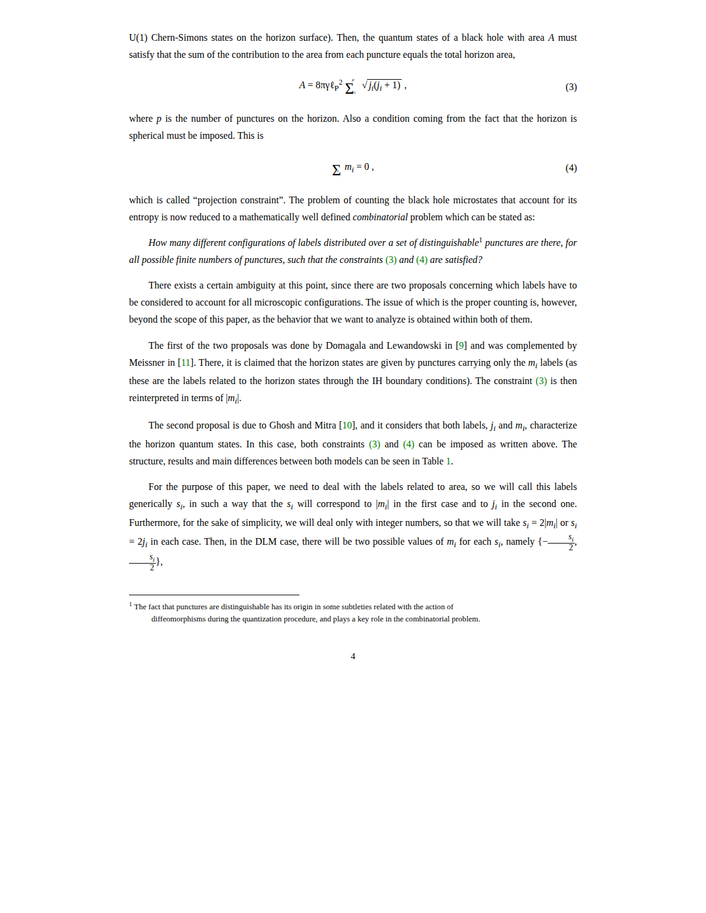U(1) Chern-Simons states on the horizon surface). Then, the quantum states of a black hole with area A must satisfy that the sum of the contribution to the area from each puncture equals the total horizon area,
A = 8πγℓP2 Σpi=1 √ji(ji + 1) , (3)
where p is the number of punctures on the horizon. Also a condition coming from the fact that the horizon is spherical must be imposed. This is
Σi mi = 0 , (4)
which is called “projection constraint”. The problem of counting the black hole microstates that account for its entropy is now reduced to a mathematically well defined combinatorial problem which can be stated as:
How many different configurations of labels distributed over a set of distinguishable1 punctures are there, for all possible finite numbers of punctures, such that the constraints (3) and (4) are satisfied?
There exists a certain ambiguity at this point, since there are two proposals concerning which labels have to be considered to account for all microscopic configurations. The issue of which is the proper counting is, however, beyond the scope of this paper, as the behavior that we want to analyze is obtained within both of them.
The first of the two proposals was done by Domagala and Lewandowski in [9] and was complemented by Meissner in [11]. There, it is claimed that the horizon states are given by punctures carrying only the mi labels (as these are the labels related to the horizon states through the IH boundary conditions). The constraint (3) is then reinterpreted in terms of |mi|.
The second proposal is due to Ghosh and Mitra [10], and it considers that both labels, ji and mi, characterize the horizon quantum states. In this case, both constraints (3) and (4) can be imposed as written above. The structure, results and main differences between both models can be seen in Table 1.
For the purpose of this paper, we need to deal with the labels related to area, so we will call this labels generically si, in such a way that the si will correspond to |mi| in the first case and to ji in the second one. Furthermore, for the sake of simplicity, we will deal only with integer numbers, so that we will take si = 2|mi| or si = 2ji in each case. Then, in the DLM case, there will be two possible values of mi for each si, namely {−si 2, si 2},
1 The fact that punctures are distinguishable has its origin in some subtleties related with the action of diffeomorphisms during the quantization procedure, and plays a key role in the combinatorial problem.
4